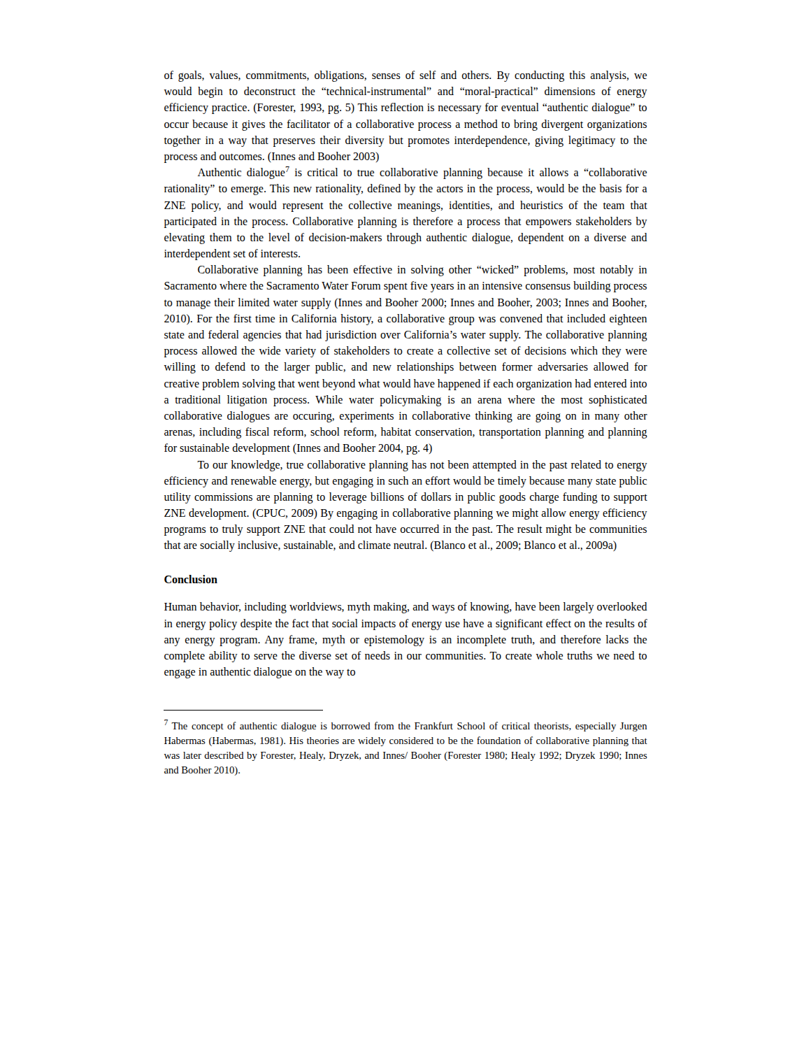of goals, values, commitments, obligations, senses of self and others. By conducting this analysis, we would begin to deconstruct the “technical-instrumental” and “moral-practical” dimensions of energy efficiency practice. (Forester, 1993, pg. 5) This reflection is necessary for eventual “authentic dialogue” to occur because it gives the facilitator of a collaborative process a method to bring divergent organizations together in a way that preserves their diversity but promotes interdependence, giving legitimacy to the process and outcomes. (Innes and Booher 2003)
Authentic dialogue7 is critical to true collaborative planning because it allows a “collaborative rationality” to emerge. This new rationality, defined by the actors in the process, would be the basis for a ZNE policy, and would represent the collective meanings, identities, and heuristics of the team that participated in the process. Collaborative planning is therefore a process that empowers stakeholders by elevating them to the level of decision-makers through authentic dialogue, dependent on a diverse and interdependent set of interests.
Collaborative planning has been effective in solving other “wicked” problems, most notably in Sacramento where the Sacramento Water Forum spent five years in an intensive consensus building process to manage their limited water supply (Innes and Booher 2000; Innes and Booher, 2003; Innes and Booher, 2010). For the first time in California history, a collaborative group was convened that included eighteen state and federal agencies that had jurisdiction over California’s water supply. The collaborative planning process allowed the wide variety of stakeholders to create a collective set of decisions which they were willing to defend to the larger public, and new relationships between former adversaries allowed for creative problem solving that went beyond what would have happened if each organization had entered into a traditional litigation process. While water policymaking is an arena where the most sophisticated collaborative dialogues are occuring, experiments in collaborative thinking are going on in many other arenas, including fiscal reform, school reform, habitat conservation, transportation planning and planning for sustainable development (Innes and Booher 2004, pg. 4)
To our knowledge, true collaborative planning has not been attempted in the past related to energy efficiency and renewable energy, but engaging in such an effort would be timely because many state public utility commissions are planning to leverage billions of dollars in public goods charge funding to support ZNE development. (CPUC, 2009) By engaging in collaborative planning we might allow energy efficiency programs to truly support ZNE that could not have occurred in the past. The result might be communities that are socially inclusive, sustainable, and climate neutral. (Blanco et al., 2009; Blanco et al., 2009a)
Conclusion
Human behavior, including worldviews, myth making, and ways of knowing, have been largely overlooked in energy policy despite the fact that social impacts of energy use have a significant effect on the results of any energy program. Any frame, myth or epistemology is an incomplete truth, and therefore lacks the complete ability to serve the diverse set of needs in our communities. To create whole truths we need to engage in authentic dialogue on the way to
7 The concept of authentic dialogue is borrowed from the Frankfurt School of critical theorists, especially Jurgen Habermas (Habermas, 1981). His theories are widely considered to be the foundation of collaborative planning that was later described by Forester, Healy, Dryzek, and Innes/ Booher (Forester 1980; Healy 1992; Dryzek 1990; Innes and Booher 2010).